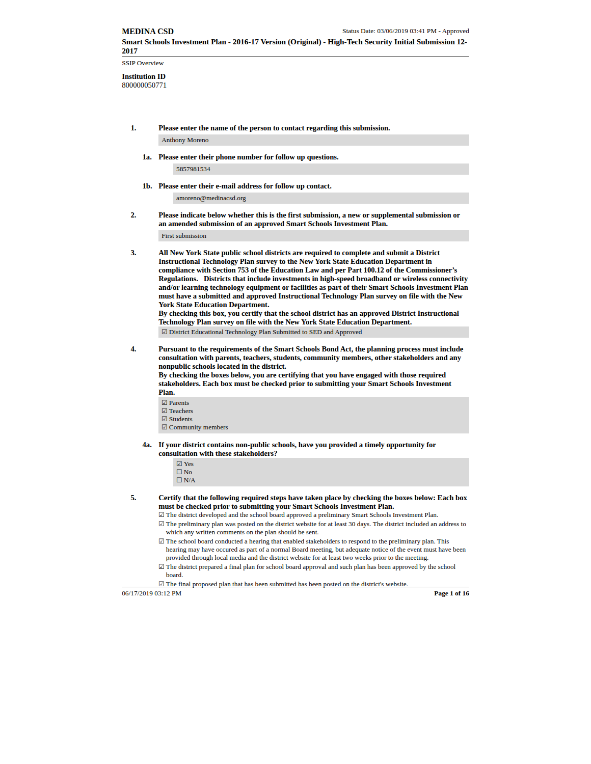MEDINA CSD
Status Date: 03/06/2019 03:41 PM - Approved
Smart Schools Investment Plan - 2016-17 Version (Original) - High-Tech Security Initial Submission 12-2017
SSIP Overview
Institution ID
800000050771
1.
Please enter the name of the person to contact regarding this submission.
Anthony Moreno
1a.
Please enter their phone number for follow up questions.
5857981534
1b.
Please enter their e-mail address for follow up contact.
amoreno@medinacsd.org
2.
Please indicate below whether this is the first submission, a new or supplemental submission or an amended submission of an approved Smart Schools Investment Plan.
First submission
3.
All New York State public school districts are required to complete and submit a District Instructional Technology Plan survey to the New York State Education Department in compliance with Section 753 of the Education Law and per Part 100.12 of the Commissioner’s Regulations. Districts that include investments in high-speed broadband or wireless connectivity and/or learning technology equipment or facilities as part of their Smart Schools Investment Plan must have a submitted and approved Instructional Technology Plan survey on file with the New York State Education Department.
By checking this box, you certify that the school district has an approved District Instructional Technology Plan survey on file with the New York State Education Department.
☑District Educational Technology Plan Submitted to SED and Approved
4.
Pursuant to the requirements of the Smart Schools Bond Act, the planning process must include consultation with parents, teachers, students, community members, other stakeholders and any nonpublic schools located in the district.
By checking the boxes below, you are certifying that you have engaged with those required stakeholders. Each box must be checked prior to submitting your Smart Schools Investment Plan.
☑Parents
☑Teachers
☑Students
☑Community members
4a.
If your district contains non-public schools, have you provided a timely opportunity for consultation with these stakeholders?
☑Yes
☐No
☐N/A
5.
Certify that the following required steps have taken place by checking the boxes below: Each box must be checked prior to submitting your Smart Schools Investment Plan.
☑The district developed and the school board approved a preliminary Smart Schools Investment Plan.
☑The preliminary plan was posted on the district website for at least 30 days. The district included an address to which any written comments on the plan should be sent.
☑The school board conducted a hearing that enabled stakeholders to respond to the preliminary plan. This hearing may have occured as part of a normal Board meeting, but adequate notice of the event must have been provided through local media and the district website for at least two weeks prior to the meeting.
☑The district prepared a final plan for school board approval and such plan has been approved by the school board.
☑The final proposed plan that has been submitted has been posted on the district's website.
06/17/2019 03:12 PM
Page 1 of 16